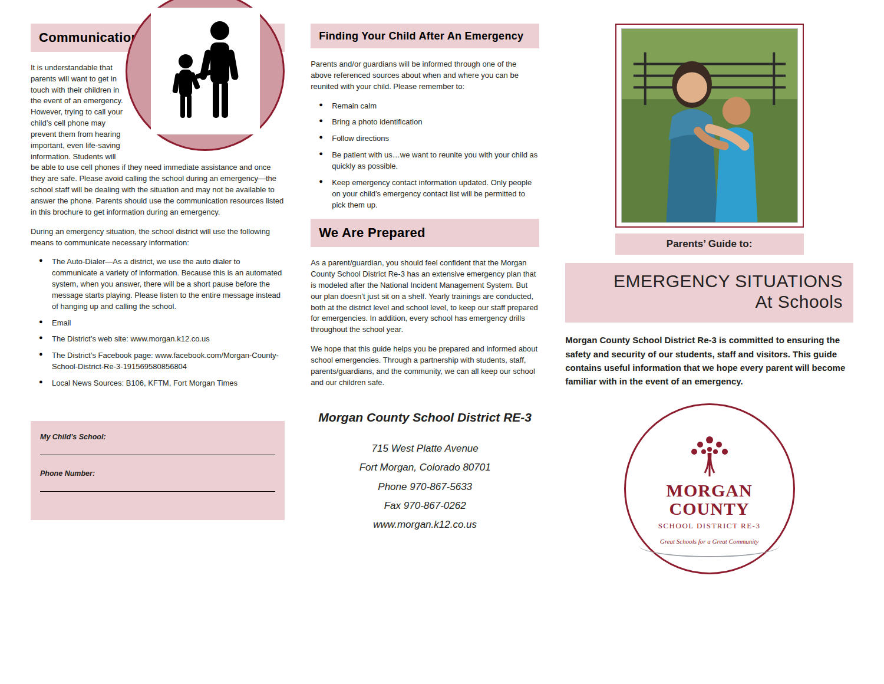Communication
It is understandable that parents will want to get in touch with their children in the event of an emergency. However, trying to call your child’s cell phone may prevent them from hearing important, even life-saving information. Students will be able to use cell phones if they need immediate assistance and once they are safe. Please avoid calling the school during an emergency—the school staff will be dealing with the situation and may not be available to answer the phone. Parents should use the communication resources listed in this brochure to get information during an emergency.
During an emergency situation, the school district will use the following means to communicate necessary information:
The Auto-Dialer—As a district, we use the auto dialer to communicate a variety of information. Because this is an automated system, when you answer, there will be a short pause before the message starts playing. Please listen to the entire message instead of hanging up and calling the school.
Email
The District’s web site: www.morgan.k12.co.us
The District’s Facebook page: www.facebook.com/Morgan-County-School-District-Re-3-191569580856804
Local News Sources: B106, KFTM, Fort Morgan Times
My Child’s School:
Phone Number:
Finding Your Child After An Emergency
Parents and/or guardians will be informed through one of the above referenced sources about when and where you can be reunited with your child. Please remember to:
Remain calm
Bring a photo identification
Follow directions
Be patient with us…we want to reunite you with your child as quickly as possible.
Keep emergency contact information updated. Only people on your child’s emergency contact list will be permitted to pick them up.
We Are Prepared
As a parent/guardian, you should feel confident that the Morgan County School District Re-3 has an extensive emergency plan that is modeled after the National Incident Management System. But our plan doesn’t just sit on a shelf. Yearly trainings are conducted, both at the district level and school level, to keep our staff prepared for emergencies. In addition, every school has emergency drills throughout the school year.
We hope that this guide helps you be prepared and informed about school emergencies. Through a partnership with students, staff, parents/guardians, and the community, we can all keep our school and our children safe.
Morgan County School District RE-3
715 West Platte Avenue
Fort Morgan, Colorado 80701
Phone 970-867-5633
Fax 970-867-0262
www.morgan.k12.co.us
Parents’ Guide to:
EMERGENCY SITUATIONS At Schools
Morgan County School District Re-3 is committed to ensuring the safety and security of our students, staff and visitors. This guide contains useful information that we hope every parent will become familiar with in the event of an emergency.
MORGAN
COUNTY
SCHOOL DISTRICT RE-3
Great Schools for a Great Community